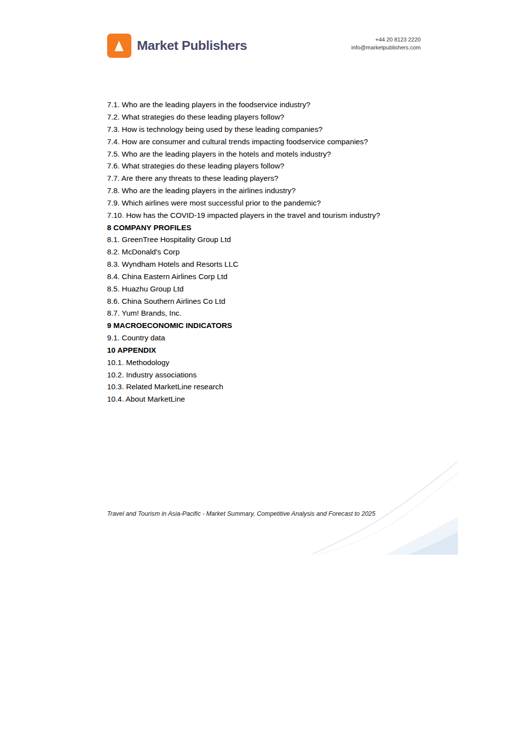Market Publishers
+44 20 8123 2220
info@marketpublishers.com
7.1. Who are the leading players in the foodservice industry?
7.2. What strategies do these leading players follow?
7.3. How is technology being used by these leading companies?
7.4. How are consumer and cultural trends impacting foodservice companies?
7.5. Who are the leading players in the hotels and motels industry?
7.6. What strategies do these leading players follow?
7.7. Are there any threats to these leading players?
7.8. Who are the leading players in the airlines industry?
7.9. Which airlines were most successful prior to the pandemic?
7.10. How has the COVID-19 impacted players in the travel and tourism industry?
8 COMPANY PROFILES
8.1. GreenTree Hospitality Group Ltd
8.2. McDonald's Corp
8.3. Wyndham Hotels and Resorts LLC
8.4. China Eastern Airlines Corp Ltd
8.5. Huazhu Group Ltd
8.6. China Southern Airlines Co Ltd
8.7. Yum! Brands, Inc.
9 MACROECONOMIC INDICATORS
9.1. Country data
10 APPENDIX
10.1. Methodology
10.2. Industry associations
10.3. Related MarketLine research
10.4. About MarketLine
Travel and Tourism in Asia-Pacific - Market Summary, Competitive Analysis and Forecast to 2025